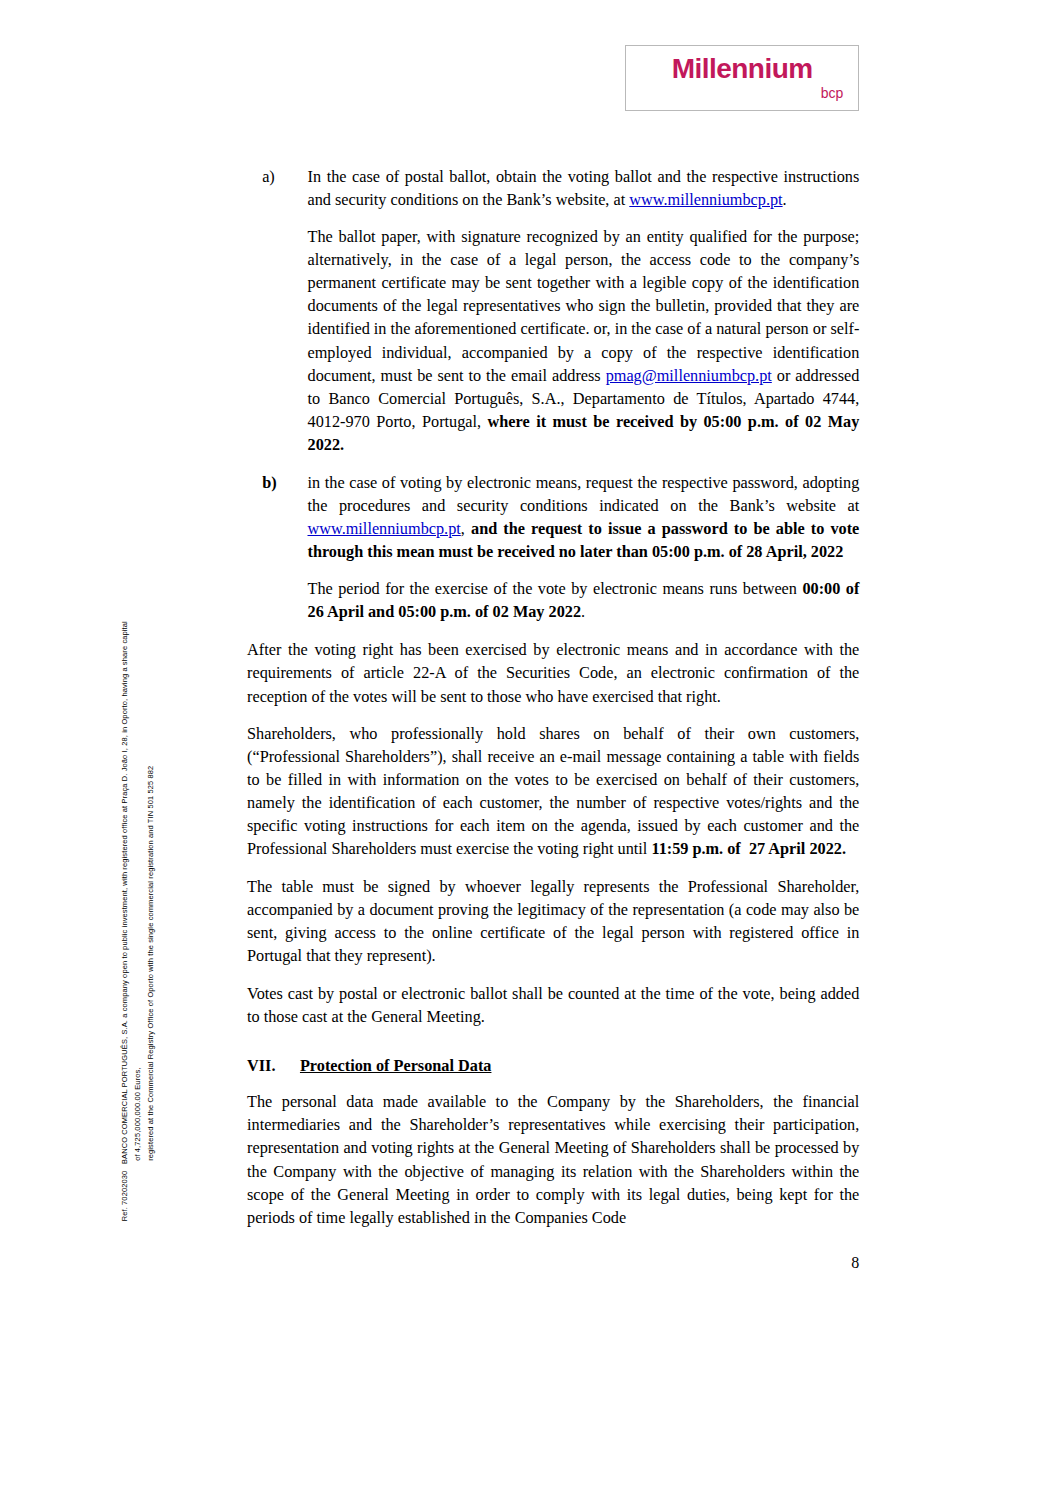Millennium
bcp
Ref. 70202030 BANCO COMERCIAL PORTUGUÊS, S.A. a company open to public investment, with registered office at Praça D. João I, 28, in Oporto, having a share capital of 4,725,000,000.00 Euros, registered at the Commercial Registry Office of Oporto with the single commercial registration and TIN 501 525 882
a)
In the case of postal ballot, obtain the voting ballot and the respective instructions and security conditions on the Bank’s website, at www.millenniumbcp.pt.
The ballot paper, with signature recognized by an entity qualified for the purpose; alternatively, in the case of a legal person, the access code to the company’s permanent certificate may be sent together with a legible copy of the identification documents of the legal representatives who sign the bulletin, provided that they are identified in the aforementioned certificate. or, in the case of a natural person or self-employed individual, accompanied by a copy of the respective identification document, must be sent to the email address pmag@millenniumbcp.pt or addressed to Banco Comercial Português, S.A., Departamento de Títulos, Apartado 4744, 4012-970 Porto, Portugal, where it must be received by 05:00 p.m. of 02 May 2022.
b)
in the case of voting by electronic means, request the respective password, adopting the procedures and security conditions indicated on the Bank’s website at www.millenniumbcp.pt, and the request to issue a password to be able to vote through this mean must be received no later than 05:00 p.m. of 28 April, 2022
The period for the exercise of the vote by electronic means runs between 00:00 of 26 April and 05:00 p.m. of 02 May 2022.
After the voting right has been exercised by electronic means and in accordance with the requirements of article 22-A of the Securities Code, an electronic confirmation of the reception of the votes will be sent to those who have exercised that right.
Shareholders, who professionally hold shares on behalf of their own customers, (“Professional Shareholders”), shall receive an e-mail message containing a table with fields to be filled in with information on the votes to be exercised on behalf of their customers, namely the identification of each customer, the number of respective votes/rights and the specific voting instructions for each item on the agenda, issued by each customer and the Professional Shareholders must exercise the voting right until 11:59 p.m. of 27 April 2022.
The table must be signed by whoever legally represents the Professional Shareholder, accompanied by a document proving the legitimacy of the representation (a code may also be sent, giving access to the online certificate of the legal person with registered office in Portugal that they represent).
Votes cast by postal or electronic ballot shall be counted at the time of the vote, being added to those cast at the General Meeting.
VII. Protection of Personal Data
The personal data made available to the Company by the Shareholders, the financial intermediaries and the Shareholder’s representatives while exercising their participation, representation and voting rights at the General Meeting of Shareholders shall be processed by the Company with the objective of managing its relation with the Shareholders within the scope of the General Meeting in order to comply with its legal duties, being kept for the periods of time legally established in the Companies Code
8